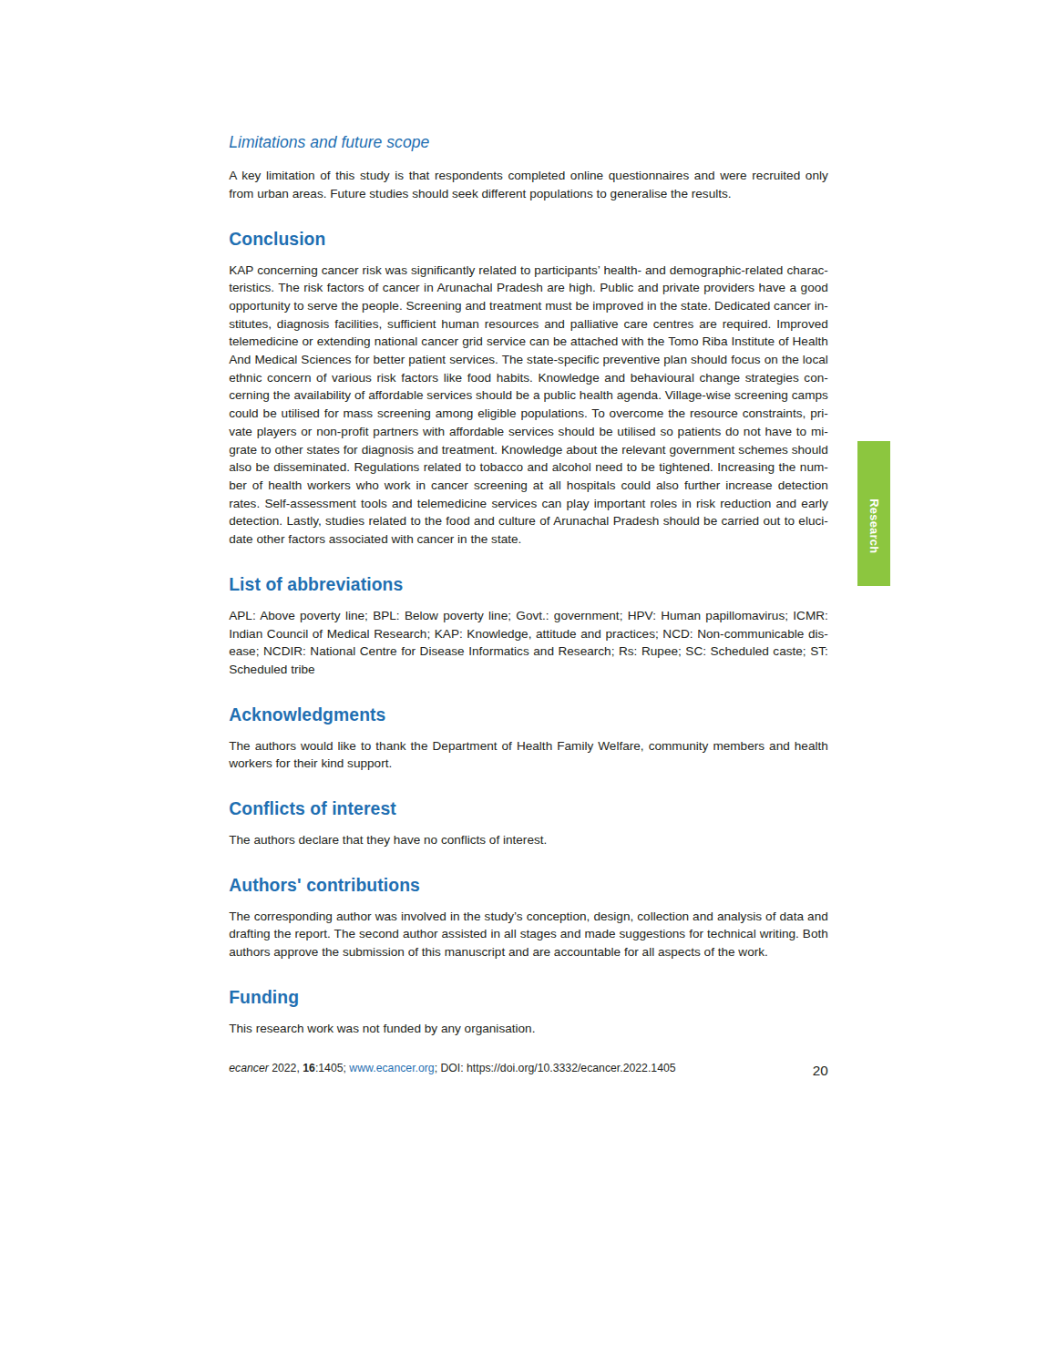Research
Limitations and future scope
A key limitation of this study is that respondents completed online questionnaires and were recruited only from urban areas. Future studies should seek different populations to generalise the results.
Conclusion
KAP concerning cancer risk was significantly related to participants’ health- and demographic-related characteristics. The risk factors of cancer in Arunachal Pradesh are high. Public and private providers have a good opportunity to serve the people. Screening and treatment must be improved in the state. Dedicated cancer institutes, diagnosis facilities, sufficient human resources and palliative care centres are required. Improved telemedicine or extending national cancer grid service can be attached with the Tomo Riba Institute of Health And Medical Sciences for better patient services. The state-specific preventive plan should focus on the local ethnic concern of various risk factors like food habits. Knowledge and behavioural change strategies concerning the availability of affordable services should be a public health agenda. Village-wise screening camps could be utilised for mass screening among eligible populations. To overcome the resource constraints, private players or non-profit partners with affordable services should be utilised so patients do not have to migrate to other states for diagnosis and treatment. Knowledge about the relevant government schemes should also be disseminated. Regulations related to tobacco and alcohol need to be tightened. Increasing the number of health workers who work in cancer screening at all hospitals could also further increase detection rates. Self-assessment tools and telemedicine services can play important roles in risk reduction and early detection. Lastly, studies related to the food and culture of Arunachal Pradesh should be carried out to elucidate other factors associated with cancer in the state.
List of abbreviations
APL: Above poverty line; BPL: Below poverty line; Govt.: government; HPV: Human papillomavirus; ICMR: Indian Council of Medical Research; KAP: Knowledge, attitude and practices; NCD: Non-communicable disease; NCDIR: National Centre for Disease Informatics and Research; Rs: Rupee; SC: Scheduled caste; ST: Scheduled tribe
Acknowledgments
The authors would like to thank the Department of Health Family Welfare, community members and health workers for their kind support.
Conflicts of interest
The authors declare that they have no conflicts of interest.
Authors' contributions
The corresponding author was involved in the study’s conception, design, collection and analysis of data and drafting the report. The second author assisted in all stages and made suggestions for technical writing. Both authors approve the submission of this manuscript and are accountable for all aspects of the work.
Funding
This research work was not funded by any organisation.
ecancer 2022, 16:1405; www.ecancer.org; DOI: https://doi.org/10.3332/ecancer.2022.1405
20